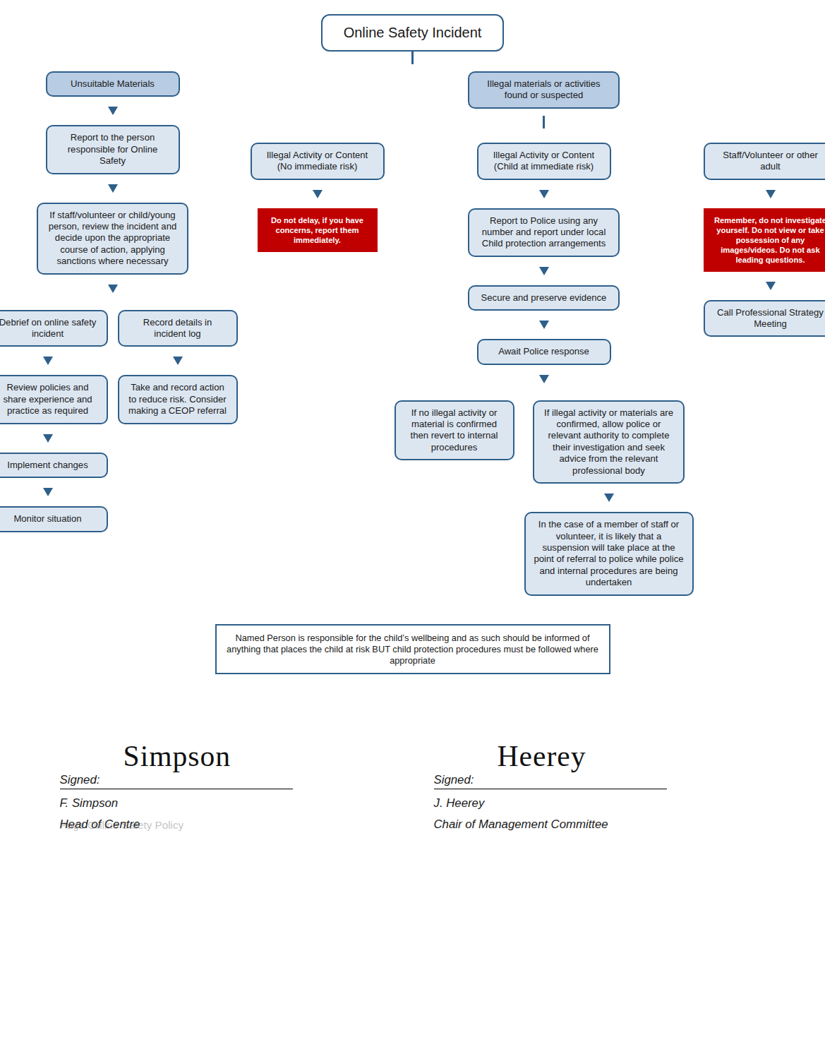Online Safety Incident
Unsuitable Materials
Report to the person responsible for Online Safety
If staff/volunteer or child/young person, review the incident and decide upon the appropriate course of action, applying sanctions where necessary
Debrief on online safety incident
Review policies and share experience and practice as required
Implement changes
Monitor situation
Record details in incident log
Take and record action to reduce risk. Consider making a CEOP referral
Illegal materials or activities found or suspected
Illegal Activity or Content (No immediate risk)
Do not delay, if you have concerns, report them immediately.
Illegal Activity or Content (Child at immediate risk)
Report to Police using any number and report under local Child protection arrangements
Secure and preserve evidence
Await Police response
If no illegal activity or material is confirmed then revert to internal procedures
If illegal activity or materials are confirmed, allow police or relevant authority to complete their investigation and seek advice from the relevant professional body
In the case of a member of staff or volunteer, it is likely that a suspension will take place at the point of referral to police while police and internal procedures are being undertaken
Staff/Volunteer or other adult
Remember, do not investigate yourself. Do not view or take possession of any images/videos. Do not ask leading questions.
Call Professional Strategy Meeting
Named Person is responsible for the child’s wellbeing and as such should be informed of anything that places the child at risk BUT child protection procedures must be followed where appropriate
Simpson
Signed:
F. Simpson
Head of Centre
Heerey
Signed:
J. Heerey
Chair of Management Committee
Page Online Safety Policy